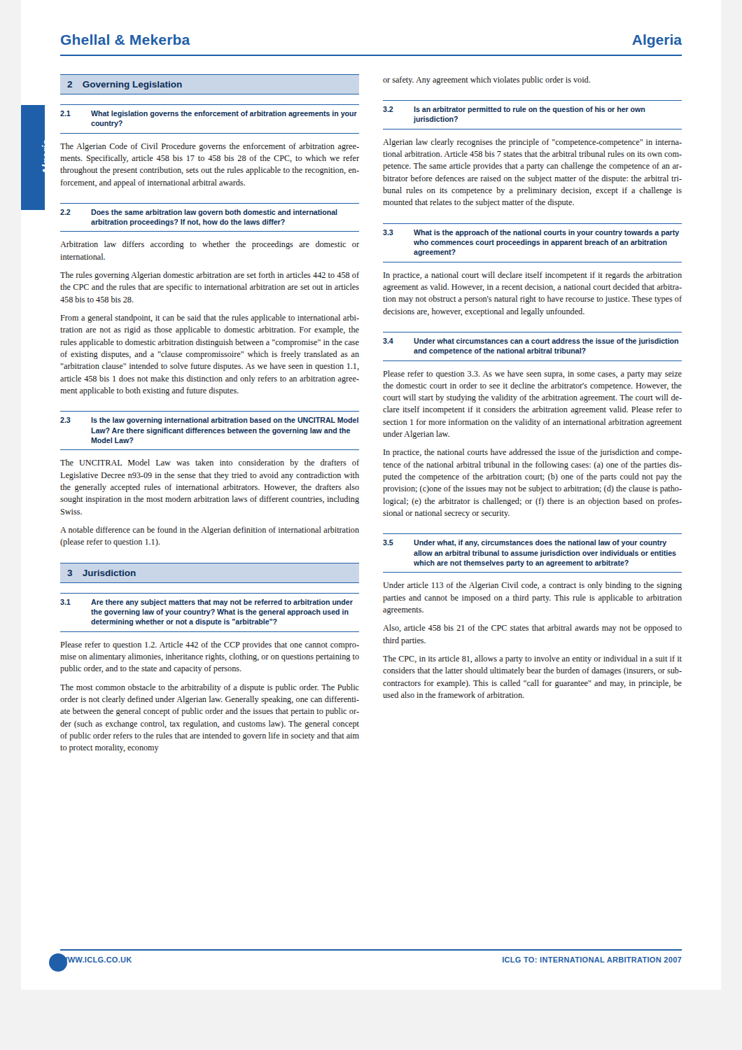Algeria
Ghellal & Mekerba
Algeria
2 Governing Legislation
2.1
What legislation governs the enforcement of arbitration agreements in your country?
The Algerian Code of Civil Procedure governs the enforcement of arbitration agreements. Specifically, article 458 bis 17 to 458 bis 28 of the CPC, to which we refer throughout the present contribution, sets out the rules applicable to the recognition, enforcement, and appeal of international arbitral awards.
2.2
Does the same arbitration law govern both domestic and international arbitration proceedings? If not, how do the laws differ?
Arbitration law differs according to whether the proceedings are domestic or international.
The rules governing Algerian domestic arbitration are set forth in articles 442 to 458 of the CPC and the rules that are specific to international arbitration are set out in articles 458 bis to 458 bis 28.
From a general standpoint, it can be said that the rules applicable to international arbitration are not as rigid as those applicable to domestic arbitration. For example, the rules applicable to domestic arbitration distinguish between a "compromise" in the case of existing disputes, and a "clause compromissoire" which is freely translated as an "arbitration clause" intended to solve future disputes. As we have seen in question 1.1, article 458 bis 1 does not make this distinction and only refers to an arbitration agreement applicable to both existing and future disputes.
2.3
Is the law governing international arbitration based on the UNCITRAL Model Law? Are there significant differences between the governing law and the Model Law?
The UNCITRAL Model Law was taken into consideration by the drafters of Legislative Decree n93-09 in the sense that they tried to avoid any contradiction with the generally accepted rules of international arbitrators. However, the drafters also sought inspiration in the most modern arbitration laws of different countries, including Swiss.
A notable difference can be found in the Algerian definition of international arbitration (please refer to question 1.1).
3 Jurisdiction
3.1
Are there any subject matters that may not be referred to arbitration under the governing law of your country? What is the general approach used in determining whether or not a dispute is "arbitrable"?
Please refer to question 1.2. Article 442 of the CCP provides that one cannot compromise on alimentary alimonies, inheritance rights, clothing, or on questions pertaining to public order, and to the state and capacity of persons.
The most common obstacle to the arbitrability of a dispute is public order. The Public order is not clearly defined under Algerian law. Generally speaking, one can differentiate between the general concept of public order and the issues that pertain to public order (such as exchange control, tax regulation, and customs law). The general concept of public order refers to the rules that are intended to govern life in society and that aim to protect morality, economy
or safety. Any agreement which violates public order is void.
3.2
Is an arbitrator permitted to rule on the question of his or her own jurisdiction?
Algerian law clearly recognises the principle of "competence-competence" in international arbitration. Article 458 bis 7 states that the arbitral tribunal rules on its own competence. The same article provides that a party can challenge the competence of an arbitrator before defences are raised on the subject matter of the dispute: the arbitral tribunal rules on its competence by a preliminary decision, except if a challenge is mounted that relates to the subject matter of the dispute.
3.3
What is the approach of the national courts in your country towards a party who commences court proceedings in apparent breach of an arbitration agreement?
In practice, a national court will declare itself incompetent if it regards the arbitration agreement as valid. However, in a recent decision, a national court decided that arbitration may not obstruct a person's natural right to have recourse to justice. These types of decisions are, however, exceptional and legally unfounded.
3.4
Under what circumstances can a court address the issue of the jurisdiction and competence of the national arbitral tribunal?
Please refer to question 3.3. As we have seen supra, in some cases, a party may seize the domestic court in order to see it decline the arbitrator's competence. However, the court will start by studying the validity of the arbitration agreement. The court will declare itself incompetent if it considers the arbitration agreement valid. Please refer to section 1 for more information on the validity of an international arbitration agreement under Algerian law.
In practice, the national courts have addressed the issue of the jurisdiction and competence of the national arbitral tribunal in the following cases: (a) one of the parties disputed the competence of the arbitration court; (b) one of the parts could not pay the provision; (c)one of the issues may not be subject to arbitration; (d) the clause is pathological; (e) the arbitrator is challenged; or (f) there is an objection based on professional or national secrecy or security.
3.5
Under what, if any, circumstances does the national law of your country allow an arbitral tribunal to assume jurisdiction over individuals or entities which are not themselves party to an agreement to arbitrate?
Under article 113 of the Algerian Civil code, a contract is only binding to the signing parties and cannot be imposed on a third party. This rule is applicable to arbitration agreements.
Also, article 458 bis 21 of the CPC states that arbitral awards may not be opposed to third parties.
The CPC, in its article 81, allows a party to involve an entity or individual in a suit if it considers that the latter should ultimately bear the burden of damages (insurers, or subcontractors for example). This is called "call for guarantee" and may, in principle, be used also in the framework of arbitration.
www.iclg.co.uk
ICLG TO: INTERNATIONAL ARBITRATION 2007